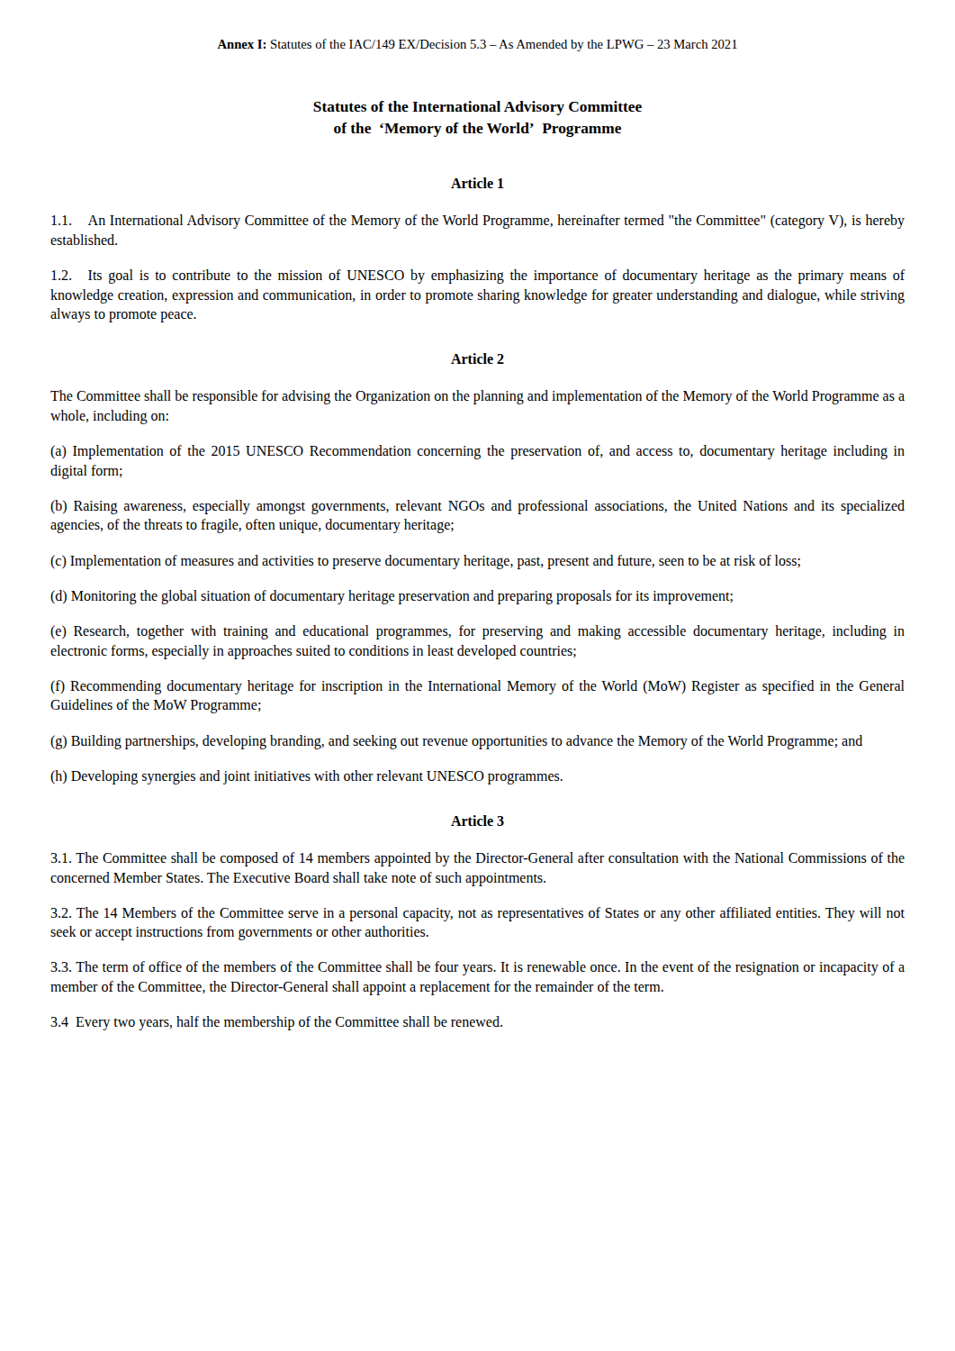Annex I: Statutes of the IAC/149 EX/Decision 5.3 – As Amended by the LPWG – 23 March 2021
Statutes of the International Advisory Committee
of the ‘Memory of the World’ Programme
Article 1
1.1. An International Advisory Committee of the Memory of the World Programme, hereinafter termed "the Committee" (category V), is hereby established.
1.2. Its goal is to contribute to the mission of UNESCO by emphasizing the importance of documentary heritage as the primary means of knowledge creation, expression and communication, in order to promote sharing knowledge for greater understanding and dialogue, while striving always to promote peace.
Article 2
The Committee shall be responsible for advising the Organization on the planning and implementation of the Memory of the World Programme as a whole, including on:
(a) Implementation of the 2015 UNESCO Recommendation concerning the preservation of, and access to, documentary heritage including in digital form;
(b) Raising awareness, especially amongst governments, relevant NGOs and professional associations, the United Nations and its specialized agencies, of the threats to fragile, often unique, documentary heritage;
(c) Implementation of measures and activities to preserve documentary heritage, past, present and future, seen to be at risk of loss;
(d) Monitoring the global situation of documentary heritage preservation and preparing proposals for its improvement;
(e) Research, together with training and educational programmes, for preserving and making accessible documentary heritage, including in electronic forms, especially in approaches suited to conditions in least developed countries;
(f) Recommending documentary heritage for inscription in the International Memory of the World (MoW) Register as specified in the General Guidelines of the MoW Programme;
(g) Building partnerships, developing branding, and seeking out revenue opportunities to advance the Memory of the World Programme; and
(h) Developing synergies and joint initiatives with other relevant UNESCO programmes.
Article 3
3.1. The Committee shall be composed of 14 members appointed by the Director-General after consultation with the National Commissions of the concerned Member States. The Executive Board shall take note of such appointments.
3.2. The 14 Members of the Committee serve in a personal capacity, not as representatives of States or any other affiliated entities. They will not seek or accept instructions from governments or other authorities.
3.3. The term of office of the members of the Committee shall be four years. It is renewable once. In the event of the resignation or incapacity of a member of the Committee, the Director-General shall appoint a replacement for the remainder of the term.
3.4 Every two years, half the membership of the Committee shall be renewed.